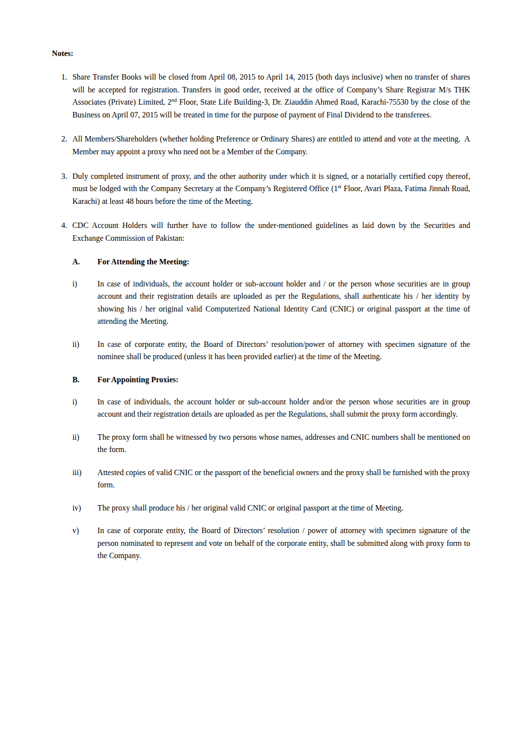Notes:
Share Transfer Books will be closed from April 08, 2015 to April 14, 2015 (both days inclusive) when no transfer of shares will be accepted for registration. Transfers in good order, received at the office of Company’s Share Registrar M/s THK Associates (Private) Limited, 2nd Floor, State Life Building-3, Dr. Ziauddin Ahmed Road, Karachi-75530 by the close of the Business on April 07, 2015 will be treated in time for the purpose of payment of Final Dividend to the transferees.
All Members/Shareholders (whether holding Preference or Ordinary Shares) are entitled to attend and vote at the meeting. A Member may appoint a proxy who need not be a Member of the Company.
Duly completed instrument of proxy, and the other authority under which it is signed, or a notarially certified copy thereof, must be lodged with the Company Secretary at the Company’s Registered Office (1st Floor, Avari Plaza, Fatima Jinnah Road, Karachi) at least 48 hours before the time of the Meeting.
CDC Account Holders will further have to follow the under-mentioned guidelines as laid down by the Securities and Exchange Commission of Pakistan:
A. For Attending the Meeting:
i) In case of individuals, the account holder or sub-account holder and / or the person whose securities are in group account and their registration details are uploaded as per the Regulations, shall authenticate his / her identity by showing his / her original valid Computerized National Identity Card (CNIC) or original passport at the time of attending the Meeting.
ii) In case of corporate entity, the Board of Directors’ resolution/power of attorney with specimen signature of the nominee shall be produced (unless it has been provided earlier) at the time of the Meeting.
B. For Appointing Proxies:
i) In case of individuals, the account holder or sub-account holder and/or the person whose securities are in group account and their registration details are uploaded as per the Regulations, shall submit the proxy form accordingly.
ii) The proxy form shall be witnessed by two persons whose names, addresses and CNIC numbers shall be mentioned on the form.
iii) Attested copies of valid CNIC or the passport of the beneficial owners and the proxy shall be furnished with the proxy form.
iv) The proxy shall produce his / her original valid CNIC or original passport at the time of Meeting.
v) In case of corporate entity, the Board of Directors’ resolution / power of attorney with specimen signature of the person nominated to represent and vote on behalf of the corporate entity, shall be submitted along with proxy form to the Company.